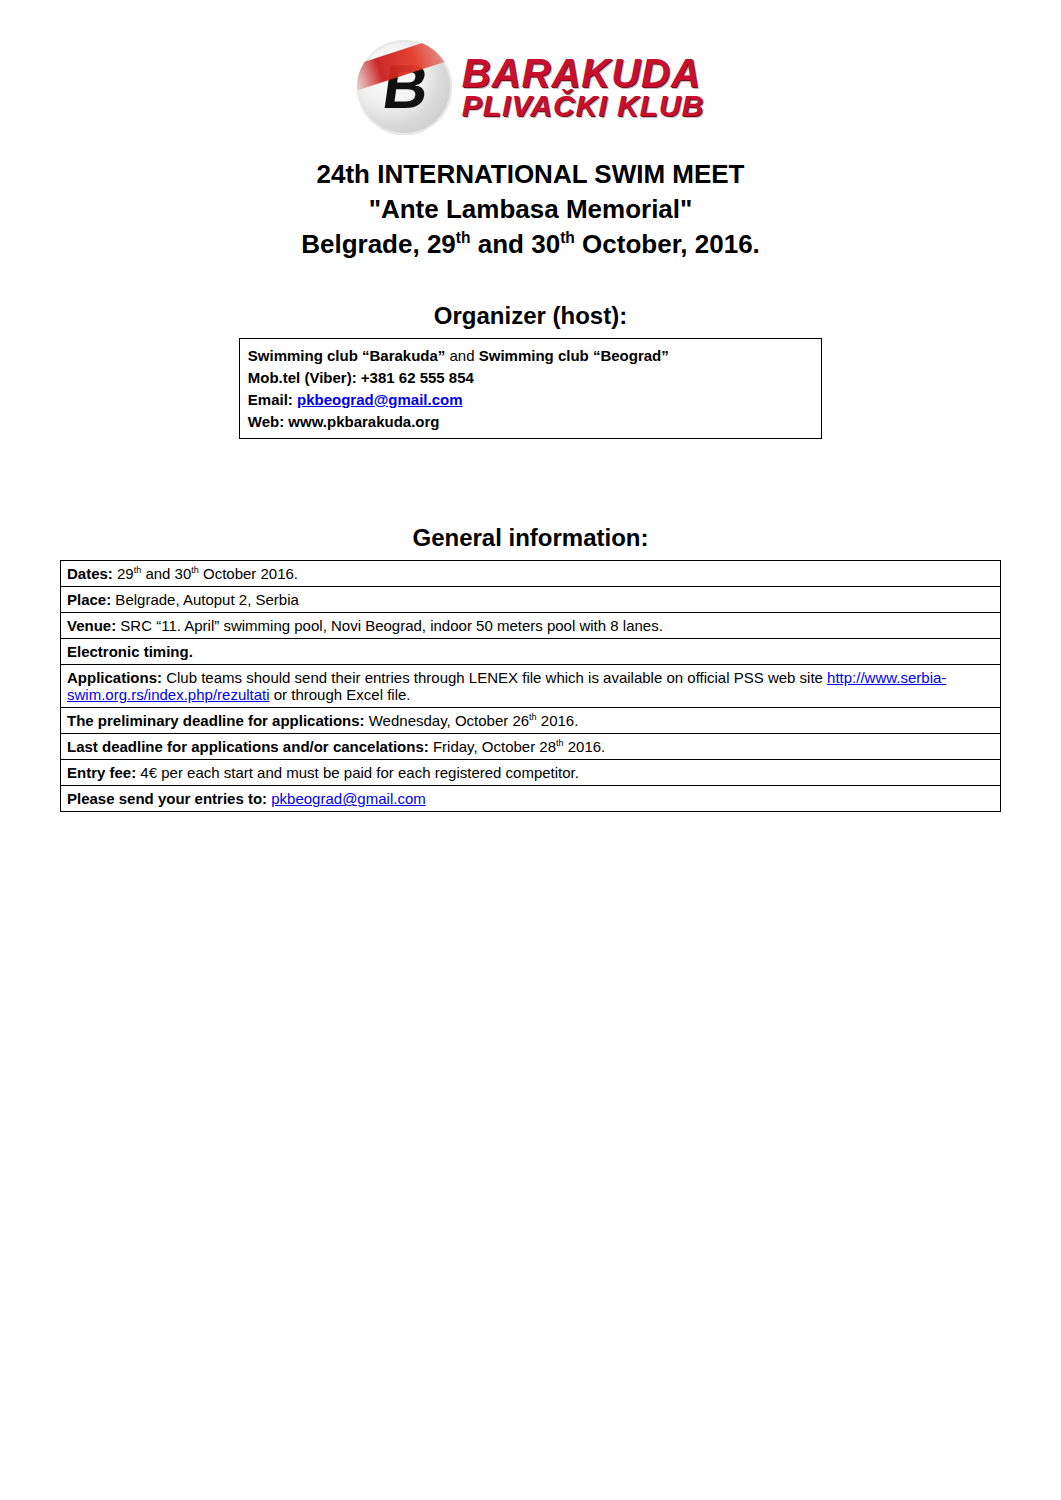BARAKUDA
PLIVAČKI KLUB
24th INTERNATIONAL SWIM MEET
"Ante Lambasa Memorial"
Belgrade, 29th and 30th October, 2016.
Organizer (host):
| Swimming club “Barakuda” and Swimming club “Beograd” Mob.tel (Viber): +381 62 555 854 Email: pkbeograd@gmail.com Web: www.pkbarakuda.org |
General information:
| Dates: 29 th and 30 th October 2016. |
| Place: Belgrade, Autoput 2, Serbia |
| Venue: SRC “11. April” swimming pool, Novi Beograd, indoor 50 meters pool with 8 lanes. |
| Electronic timing. |
| Applications: Club teams should send their entries through LENEX file which is available on official PSS web site http://www.serbia-swim.org.rs/index.php/rezultati or through Excel file. |
| The preliminary deadline for applications: Wednesday, October 26 th 2016. |
| Last deadline for applications and/or cancelations: Friday, October 28 th 2016. |
| Entry fee: 4€ per each start and must be paid for each registered competitor. |
| Please send your entries to: pkbeograd@gmail.com |